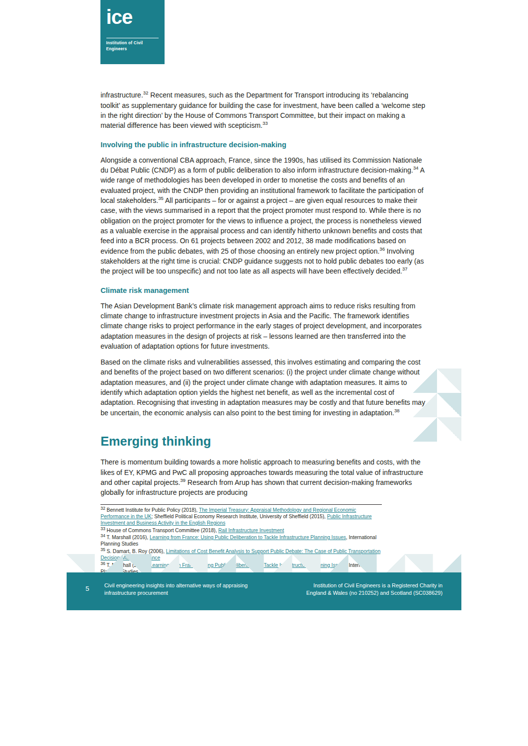ice
Institution of Civil Engineers
infrastructure.32 Recent measures, such as the Department for Transport introducing its ‘rebalancing toolkit’ as supplementary guidance for building the case for investment, have been called a ‘welcome step in the right direction’ by the House of Commons Transport Committee, but their impact on making a material difference has been viewed with scepticism.33
Involving the public in infrastructure decision-making
Alongside a conventional CBA approach, France, since the 1990s, has utilised its Commission Nationale du Débat Public (CNDP) as a form of public deliberation to also inform infrastructure decision-making.34 A wide range of methodologies has been developed in order to monetise the costs and benefits of an evaluated project, with the CNDP then providing an institutional framework to facilitate the participation of local stakeholders.35 All participants – for or against a project – are given equal resources to make their case, with the views summarised in a report that the project promoter must respond to. While there is no obligation on the project promoter for the views to influence a project, the process is nonetheless viewed as a valuable exercise in the appraisal process and can identify hitherto unknown benefits and costs that feed into a BCR process. On 61 projects between 2002 and 2012, 38 made modifications based on evidence from the public debates, with 25 of those choosing an entirely new project option.36 Involving stakeholders at the right time is crucial: CNDP guidance suggests not to hold public debates too early (as the project will be too unspecific) and not too late as all aspects will have been effectively decided.37
Climate risk management
The Asian Development Bank’s climate risk management approach aims to reduce risks resulting from climate change to infrastructure investment projects in Asia and the Pacific. The framework identifies climate change risks to project performance in the early stages of project development, and incorporates adaptation measures in the design of projects at risk – lessons learned are then transferred into the evaluation of adaptation options for future investments.
Based on the climate risks and vulnerabilities assessed, this involves estimating and comparing the cost and benefits of the project based on two different scenarios: (i) the project under climate change without adaptation measures, and (ii) the project under climate change with adaptation measures. It aims to identify which adaptation option yields the highest net benefit, as well as the incremental cost of adaptation. Recognising that investing in adaptation measures may be costly and that future benefits may be uncertain, the economic analysis can also point to the best timing for investing in adaptation.38
Emerging thinking
There is momentum building towards a more holistic approach to measuring benefits and costs, with the likes of EY, KPMG and PwC all proposing approaches towards measuring the total value of infrastructure and other capital projects.39 Research from Arup has shown that current decision-making frameworks globally for infrastructure projects are producing
32 Bennett Institute for Public Policy (2018), The Imperial Treasury: Appraisal Methodology and Regional Economic Performance in the UK; Sheffield Political Economy Research Institute, University of Sheffield (2015), Public Infrastructure Investment and Business Activity in the English Regions
33 House of Commons Transport Committee (2018), Rail Infrastructure Investment
34 T. Marshall (2016), Learning from France: Using Public Deliberation to Tackle Infrastructure Planning Issues, International Planning Studies
35 S. Damart, B. Roy (2006), Limitations of Cost Benefit Analysis to Support Public Debate: The Case of Public Transportation Decision-Making in France
36 T. Marshall (2016), Learning from France: Using Public Deliberation to Tackle Infrastructure Planning Issues, International Planning Studies
37 Ibid
38 Asian Development Bank (2014), Climate Risk Management in ADB Projects
39 KPMG (2014), A New Vision of Value: Connecting Corporate and Societal Value Creation; EY (2016), Total Value: Impact Valuation to Support Decision-Making; PwC (2013), Measuring and Managing Total Impact: A New Language for Business Decisions
5
Civil engineering insights into alternative ways of appraising
infrastructure procurement
Institution of Civil Engineers is a Registered Charity in
England & Wales (no 210252) and Scotland (SC038629)